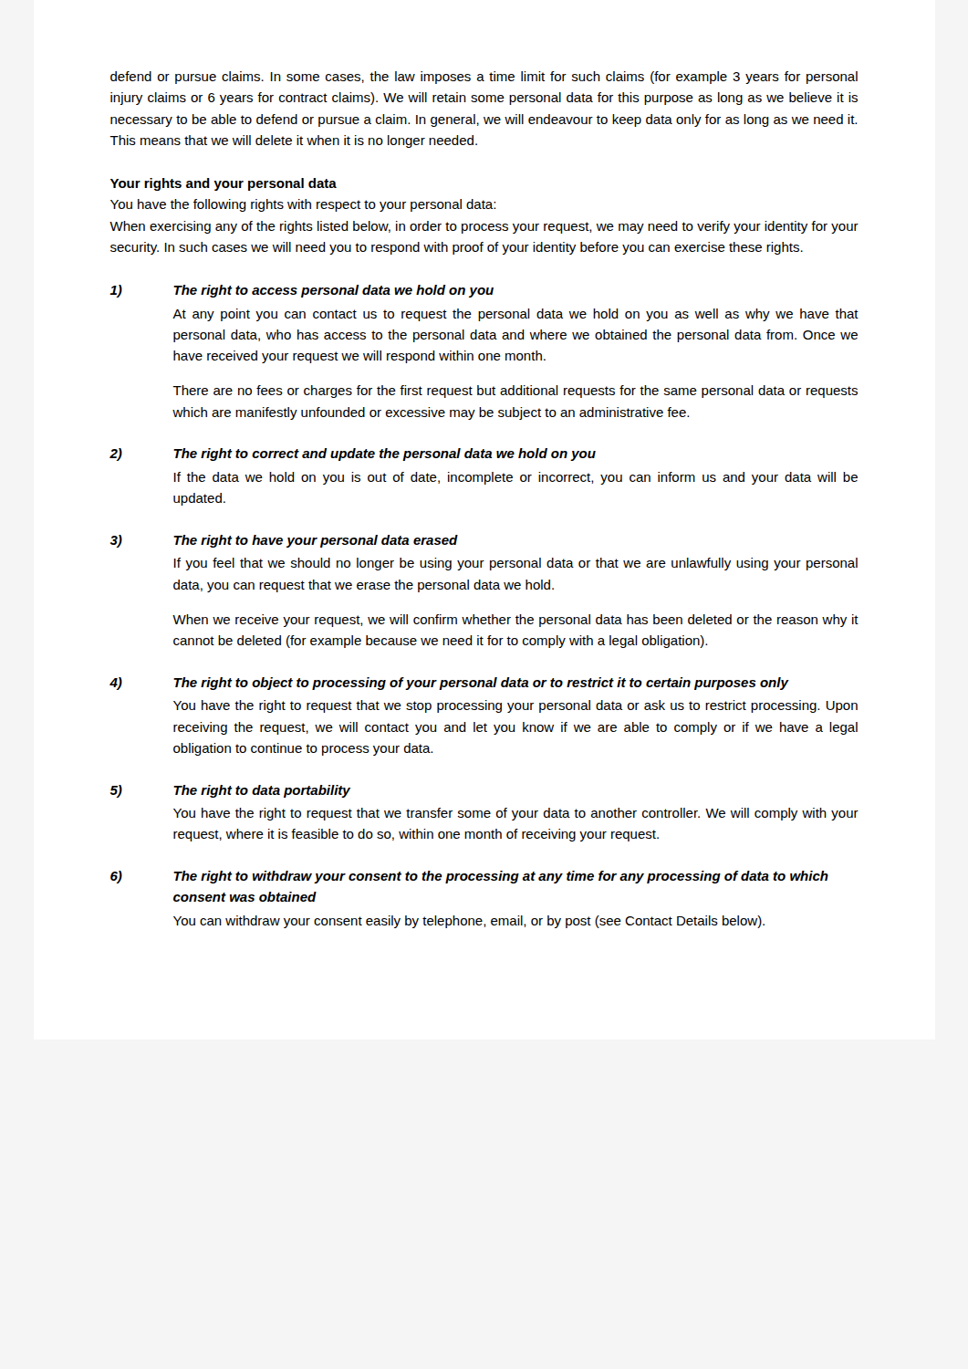defend or pursue claims. In some cases, the law imposes a time limit for such claims (for example 3 years for personal injury claims or 6 years for contract claims). We will retain some personal data for this purpose as long as we believe it is necessary to be able to defend or pursue a claim. In general, we will endeavour to keep data only for as long as we need it. This means that we will delete it when it is no longer needed.
Your rights and your personal data
You have the following rights with respect to your personal data:
When exercising any of the rights listed below, in order to process your request, we may need to verify your identity for your security. In such cases we will need you to respond with proof of your identity before you can exercise these rights.
The right to access personal data we hold on you
At any point you can contact us to request the personal data we hold on you as well as why we have that personal data, who has access to the personal data and where we obtained the personal data from. Once we have received your request we will respond within one month.
There are no fees or charges for the first request but additional requests for the same personal data or requests which are manifestly unfounded or excessive may be subject to an administrative fee.
The right to correct and update the personal data we hold on you
If the data we hold on you is out of date, incomplete or incorrect, you can inform us and your data will be updated.
The right to have your personal data erased
If you feel that we should no longer be using your personal data or that we are unlawfully using your personal data, you can request that we erase the personal data we hold.
When we receive your request, we will confirm whether the personal data has been deleted or the reason why it cannot be deleted (for example because we need it for to comply with a legal obligation).
The right to object to processing of your personal data or to restrict it to certain purposes only
You have the right to request that we stop processing your personal data or ask us to restrict processing. Upon receiving the request, we will contact you and let you know if we are able to comply or if we have a legal obligation to continue to process your data.
The right to data portability
You have the right to request that we transfer some of your data to another controller. We will comply with your request, where it is feasible to do so, within one month of receiving your request.
The right to withdraw your consent to the processing at any time for any processing of data to which consent was obtained
You can withdraw your consent easily by telephone, email, or by post (see Contact Details below).